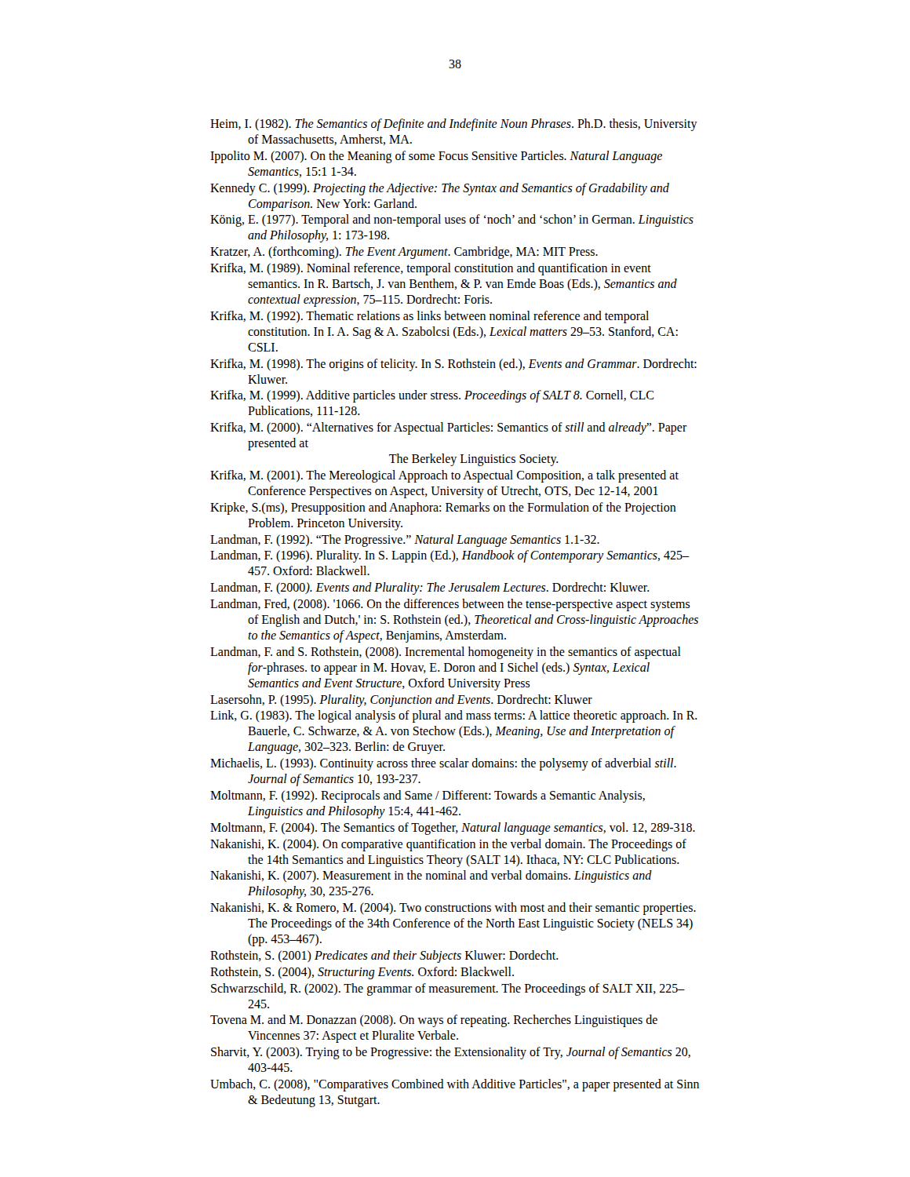38
Heim, I. (1982). The Semantics of Definite and Indefinite Noun Phrases. Ph.D. thesis, University of Massachusetts, Amherst, MA.
Ippolito M. (2007). On the Meaning of some Focus Sensitive Particles. Natural Language Semantics, 15:1 1-34.
Kennedy C. (1999). Projecting the Adjective: The Syntax and Semantics of Gradability and Comparison. New York: Garland.
König, E. (1977). Temporal and non-temporal uses of ‘noch’ and ‘schon’ in German. Linguistics and Philosophy, 1: 173-198.
Kratzer, A. (forthcoming). The Event Argument. Cambridge, MA: MIT Press.
Krifka, M. (1989). Nominal reference, temporal constitution and quantification in event semantics. In R. Bartsch, J. van Benthem, & P. van Emde Boas (Eds.), Semantics and contextual expression, 75–115. Dordrecht: Foris.
Krifka, M. (1992). Thematic relations as links between nominal reference and temporal constitution. In I. A. Sag & A. Szabolcsi (Eds.), Lexical matters 29–53. Stanford, CA: CSLI.
Krifka, M. (1998). The origins of telicity. In S. Rothstein (ed.), Events and Grammar. Dordrecht: Kluwer.
Krifka, M. (1999). Additive particles under stress. Proceedings of SALT 8. Cornell, CLC Publications, 111-128.
Krifka, M. (2000). “Alternatives for Aspectual Particles: Semantics of still and already”. Paper presented at The Berkeley Linguistics Society.
Krifka, M. (2001). The Mereological Approach to Aspectual Composition, a talk presented at Conference Perspectives on Aspect, University of Utrecht, OTS, Dec 12-14, 2001
Kripke, S.(ms), Presupposition and Anaphora: Remarks on the Formulation of the Projection Problem. Princeton University.
Landman, F. (1992). “The Progressive.” Natural Language Semantics 1.1-32.
Landman, F. (1996). Plurality. In S. Lappin (Ed.), Handbook of Contemporary Semantics, 425–457. Oxford: Blackwell.
Landman, F. (2000). Events and Plurality: The Jerusalem Lectures. Dordrecht: Kluwer.
Landman, Fred, (2008). '1066. On the differences between the tense-perspective aspect systems of English and Dutch,' in: S. Rothstein (ed.), Theoretical and Cross-linguistic Approaches to the Semantics of Aspect, Benjamins, Amsterdam.
Landman, F. and S. Rothstein, (2008). Incremental homogeneity in the semantics of aspectual for-phrases. to appear in M. Hovav, E. Doron and I Sichel (eds.) Syntax, Lexical Semantics and Event Structure, Oxford University Press
Lasersohn, P. (1995). Plurality, Conjunction and Events. Dordrecht: Kluwer
Link, G. (1983). The logical analysis of plural and mass terms: A lattice theoretic approach. In R. Bauerle, C. Schwarze, & A. von Stechow (Eds.), Meaning, Use and Interpretation of Language, 302–323. Berlin: de Gruyer.
Michaelis, L. (1993). Continuity across three scalar domains: the polysemy of adverbial still. Journal of Semantics 10, 193-237.
Moltmann, F. (1992). Reciprocals and Same / Different: Towards a Semantic Analysis, Linguistics and Philosophy 15:4, 441-462.
Moltmann, F. (2004). The Semantics of Together, Natural language semantics, vol. 12, 289-318.
Nakanishi, K. (2004). On comparative quantification in the verbal domain. The Proceedings of the 14th Semantics and Linguistics Theory (SALT 14). Ithaca, NY: CLC Publications.
Nakanishi, K. (2007). Measurement in the nominal and verbal domains. Linguistics and Philosophy, 30, 235-276.
Nakanishi, K. & Romero, M. (2004). Two constructions with most and their semantic properties. The Proceedings of the 34th Conference of the North East Linguistic Society (NELS 34)(pp. 453–467).
Rothstein, S. (2001) Predicates and their Subjects Kluwer: Dordecht.
Rothstein, S. (2004), Structuring Events. Oxford: Blackwell.
Schwarzschild, R. (2002). The grammar of measurement. The Proceedings of SALT XII, 225–245.
Tovena M. and M. Donazzan (2008). On ways of repeating. Recherches Linguistiques de Vincennes 37: Aspect et Pluralite Verbale.
Sharvit, Y. (2003). Trying to be Progressive: the Extensionality of Try, Journal of Semantics 20, 403-445.
Umbach, C. (2008), "Comparatives Combined with Additive Particles", a paper presented at Sinn & Bedeutung 13, Stutgart.